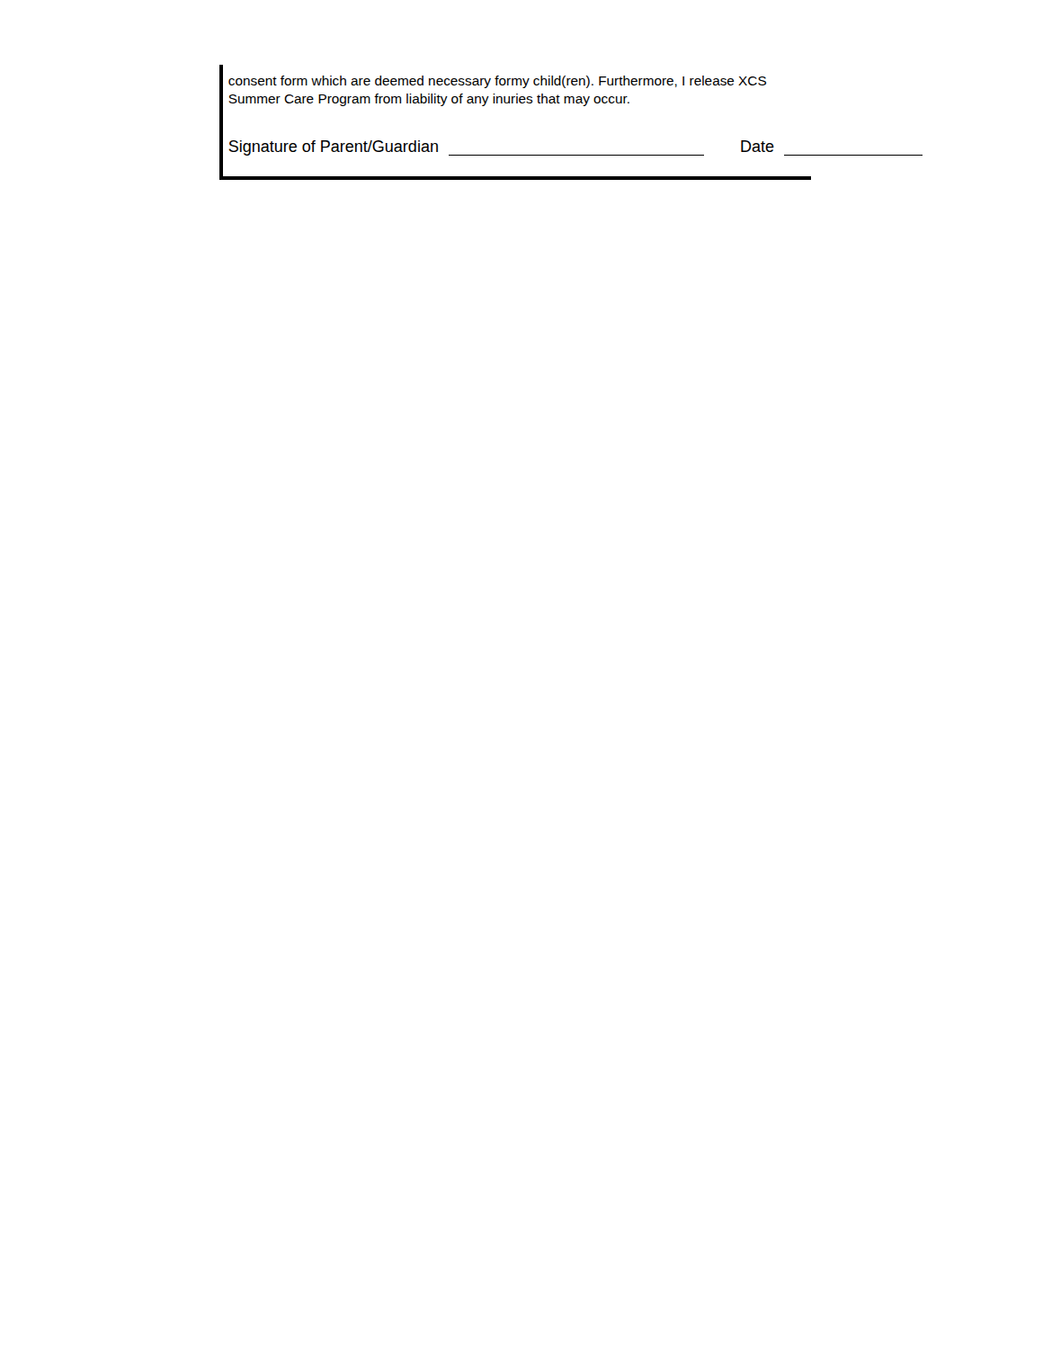consent form which are deemed necessary formy child(ren). Furthermore, I release XCS Summer Care Program from liability of any inuries that may occur.
Signature of Parent/Guardian Date